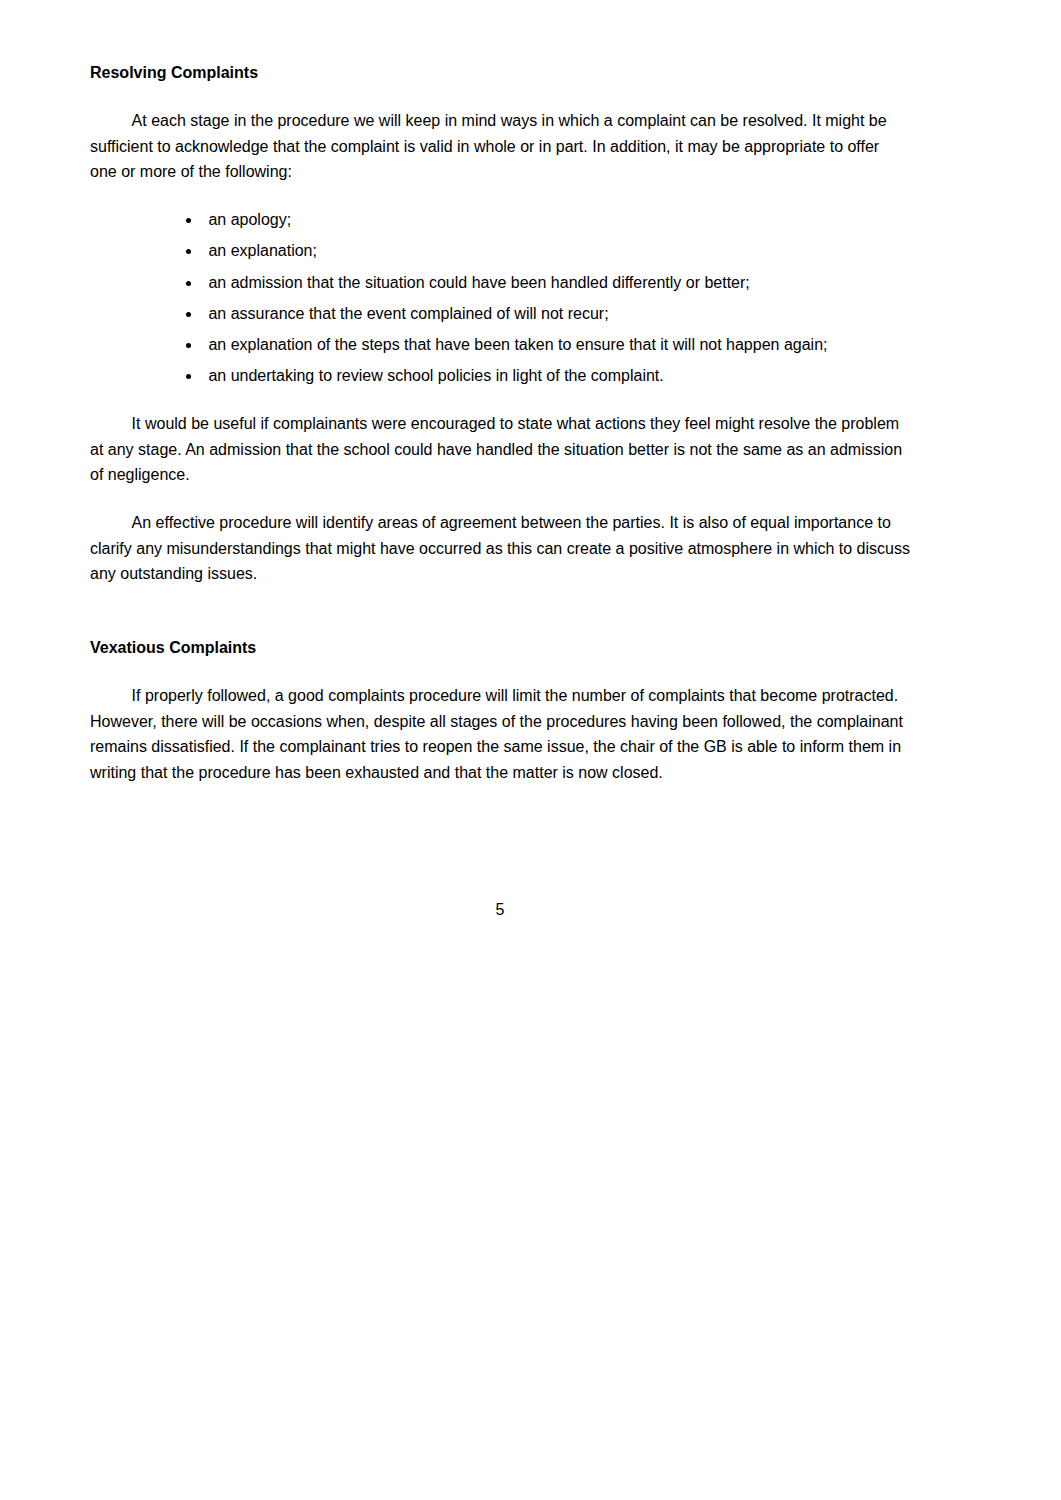Resolving Complaints
At each stage in the procedure we will keep in mind ways in which a complaint can be resolved. It might be sufficient to acknowledge that the complaint is valid in whole or in part. In addition, it may be appropriate to offer one or more of the following:
an apology;
an explanation;
an admission that the situation could have been handled differently or better;
an assurance that the event complained of will not recur;
an explanation of the steps that have been taken to ensure that it will not happen again;
an undertaking to review school policies in light of the complaint.
It would be useful if complainants were encouraged to state what actions they feel might resolve the problem at any stage. An admission that the school could have handled the situation better is not the same as an admission of negligence.
An effective procedure will identify areas of agreement between the parties. It is also of equal importance to clarify any misunderstandings that might have occurred as this can create a positive atmosphere in which to discuss any outstanding issues.
Vexatious Complaints
If properly followed, a good complaints procedure will limit the number of complaints that become protracted. However, there will be occasions when, despite all stages of the procedures having been followed, the complainant remains dissatisfied. If the complainant tries to reopen the same issue, the chair of the GB is able to inform them in writing that the procedure has been exhausted and that the matter is now closed.
5